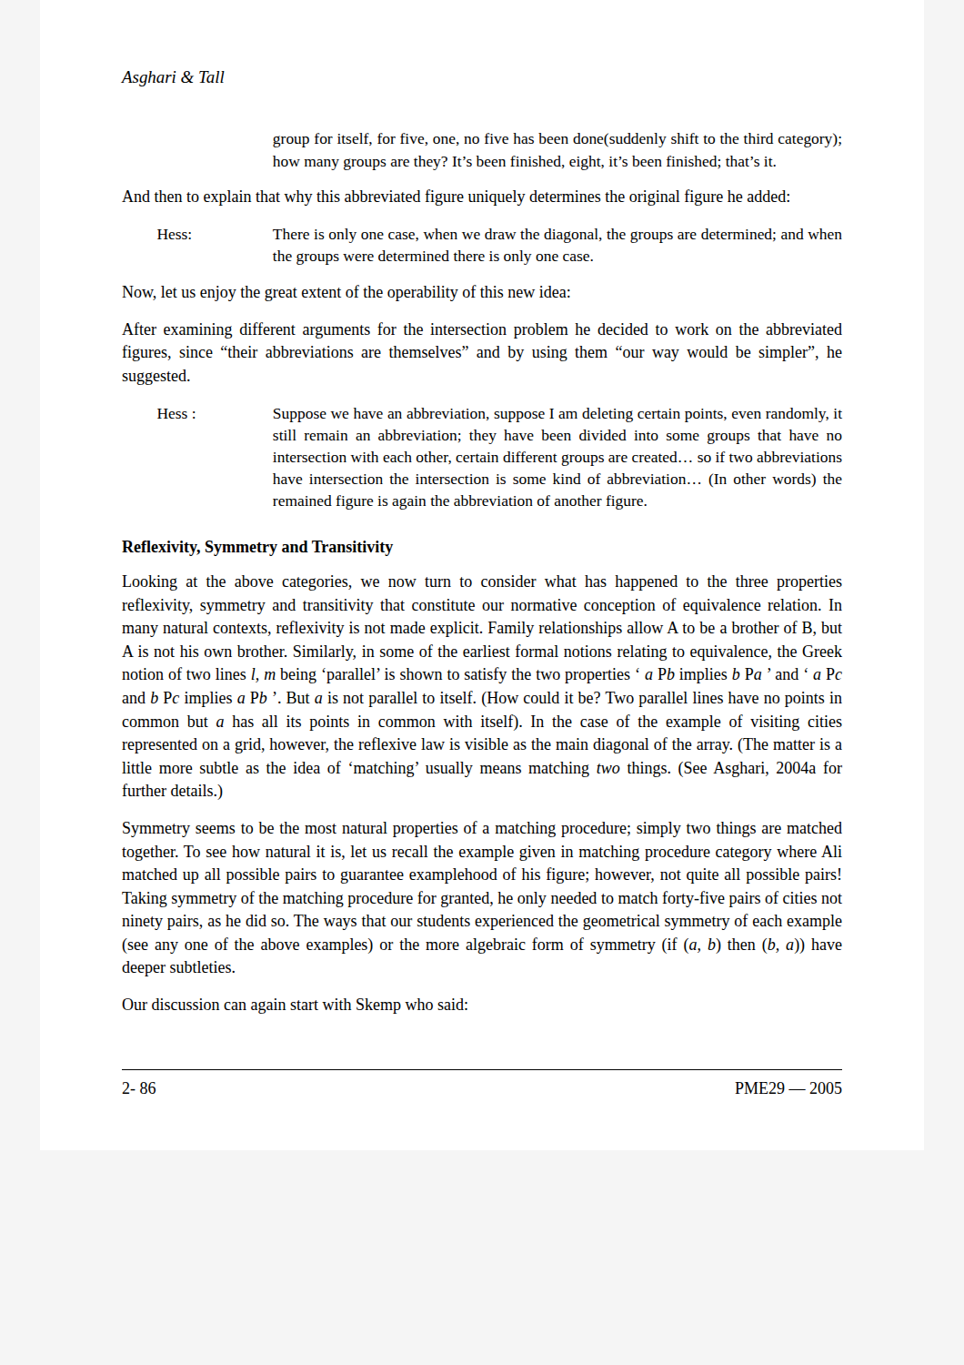Asghari & Tall
group for itself, for five, one, no five has been done(suddenly shift to the third category); how many groups are they? It’s been finished, eight, it’s been finished; that’s it.
And then to explain that why this abbreviated figure uniquely determines the original figure he added:
Hess: There is only one case, when we draw the diagonal, the groups are determined; and when the groups were determined there is only one case.
Now, let us enjoy the great extent of the operability of this new idea:
After examining different arguments for the intersection problem he decided to work on the abbreviated figures, since “their abbreviations are themselves” and by using them “our way would be simpler”, he suggested.
Hess : Suppose we have an abbreviation, suppose I am deleting certain points, even randomly, it still remain an abbreviation; they have been divided into some groups that have no intersection with each other, certain different groups are created… so if two abbreviations have intersection the intersection is some kind of abbreviation… (In other words) the remained figure is again the abbreviation of another figure.
Reflexivity, Symmetry and Transitivity
Looking at the above categories, we now turn to consider what has happened to the three properties reflexivity, symmetry and transitivity that constitute our normative conception of equivalence relation. In many natural contexts, reflexivity is not made explicit. Family relationships allow A to be a brother of B, but A is not his own brother. Similarly, in some of the earliest formal notions relating to equivalence, the Greek notion of two lines l, m being ‘parallel’ is shown to satisfy the two properties ‘ a Pb implies b Pa ’ and ‘ a Pc and b Pc implies a Pb ’. But a is not parallel to itself. (How could it be? Two parallel lines have no points in common but a has all its points in common with itself). In the case of the example of visiting cities represented on a grid, however, the reflexive law is visible as the main diagonal of the array. (The matter is a little more subtle as the idea of ‘matching’ usually means matching two things. (See Asghari, 2004a for further details.)
Symmetry seems to be the most natural properties of a matching procedure; simply two things are matched together. To see how natural it is, let us recall the example given in matching procedure category where Ali matched up all possible pairs to guarantee examplehood of his figure; however, not quite all possible pairs! Taking symmetry of the matching procedure for granted, he only needed to match forty-five pairs of cities not ninety pairs, as he did so. The ways that our students experienced the geometrical symmetry of each example (see any one of the above examples) or the more algebraic form of symmetry (if (a, b) then (b, a)) have deeper subtleties.
Our discussion can again start with Skemp who said:
2- 86 PME29 — 2005